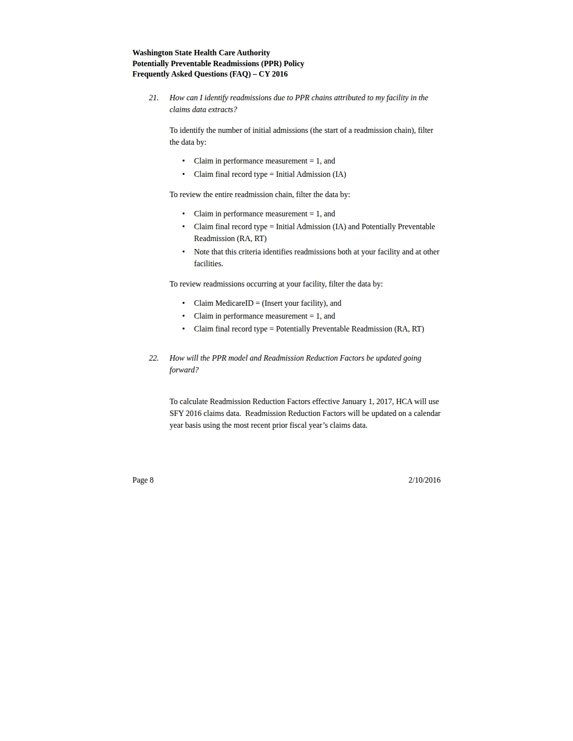Washington State Health Care Authority
Potentially Preventable Readmissions (PPR) Policy
Frequently Asked Questions (FAQ) – CY 2016
21.
How can I identify readmissions due to PPR chains attributed to my facility in the claims data extracts?
To identify the number of initial admissions (the start of a readmission chain), filter the data by:
Claim in performance measurement = 1, and
Claim final record type = Initial Admission (IA)
To review the entire readmission chain, filter the data by:
Claim in performance measurement = 1, and
Claim final record type = Initial Admission (IA) and Potentially Preventable Readmission (RA, RT)
Note that this criteria identifies readmissions both at your facility and at other facilities.
To review readmissions occurring at your facility, filter the data by:
Claim MedicareID = (Insert your facility), and
Claim in performance measurement = 1, and
Claim final record type = Potentially Preventable Readmission (RA, RT)
22.
How will the PPR model and Readmission Reduction Factors be updated going forward?
To calculate Readmission Reduction Factors effective January 1, 2017, HCA will use SFY 2016 claims data. Readmission Reduction Factors will be updated on a calendar year basis using the most recent prior fiscal year’s claims data.
Page 8 2/10/2016